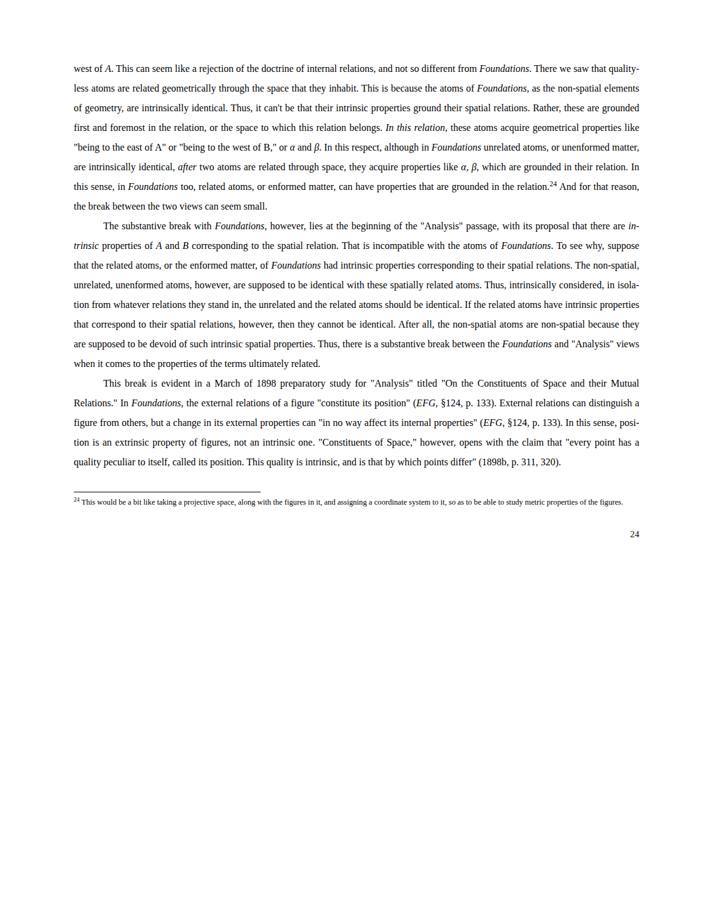west of A. This can seem like a rejection of the doctrine of internal relations, and not so different from Foundations. There we saw that qualityless atoms are related geometrically through the space that they inhabit. This is because the atoms of Foundations, as the non-spatial elements of geometry, are intrinsically identical. Thus, it can't be that their intrinsic properties ground their spatial relations. Rather, these are grounded first and foremost in the relation, or the space to which this relation belongs. In this relation, these atoms acquire geometrical properties like "being to the east of A" or "being to the west of B," or α and β. In this respect, although in Foundations unrelated atoms, or unenformed matter, are intrinsically identical, after two atoms are related through space, they acquire properties like α, β, which are grounded in their relation. In this sense, in Foundations too, related atoms, or enformed matter, can have properties that are grounded in the relation.24 And for that reason, the break between the two views can seem small.
The substantive break with Foundations, however, lies at the beginning of the "Analysis" passage, with its proposal that there are intrinsic properties of A and B corresponding to the spatial relation. That is incompatible with the atoms of Foundations. To see why, suppose that the related atoms, or the enformed matter, of Foundations had intrinsic properties corresponding to their spatial relations. The non-spatial, unrelated, unenformed atoms, however, are supposed to be identical with these spatially related atoms. Thus, intrinsically considered, in isolation from whatever relations they stand in, the unrelated and the related atoms should be identical. If the related atoms have intrinsic properties that correspond to their spatial relations, however, then they cannot be identical. After all, the non-spatial atoms are non-spatial because they are supposed to be devoid of such intrinsic spatial properties. Thus, there is a substantive break between the Foundations and "Analysis" views when it comes to the properties of the terms ultimately related.
This break is evident in a March of 1898 preparatory study for "Analysis" titled "On the Constituents of Space and their Mutual Relations." In Foundations, the external relations of a figure "constitute its position" (EFG, §124, p. 133). External relations can distinguish a figure from others, but a change in its external properties can "in no way affect its internal properties" (EFG, §124, p. 133). In this sense, position is an extrinsic property of figures, not an intrinsic one. "Constituents of Space," however, opens with the claim that "every point has a quality peculiar to itself, called its position. This quality is intrinsic, and is that by which points differ" (1898b, p. 311, 320).
24 This would be a bit like taking a projective space, along with the figures in it, and assigning a coordinate system to it, so as to be able to study metric properties of the figures.
24